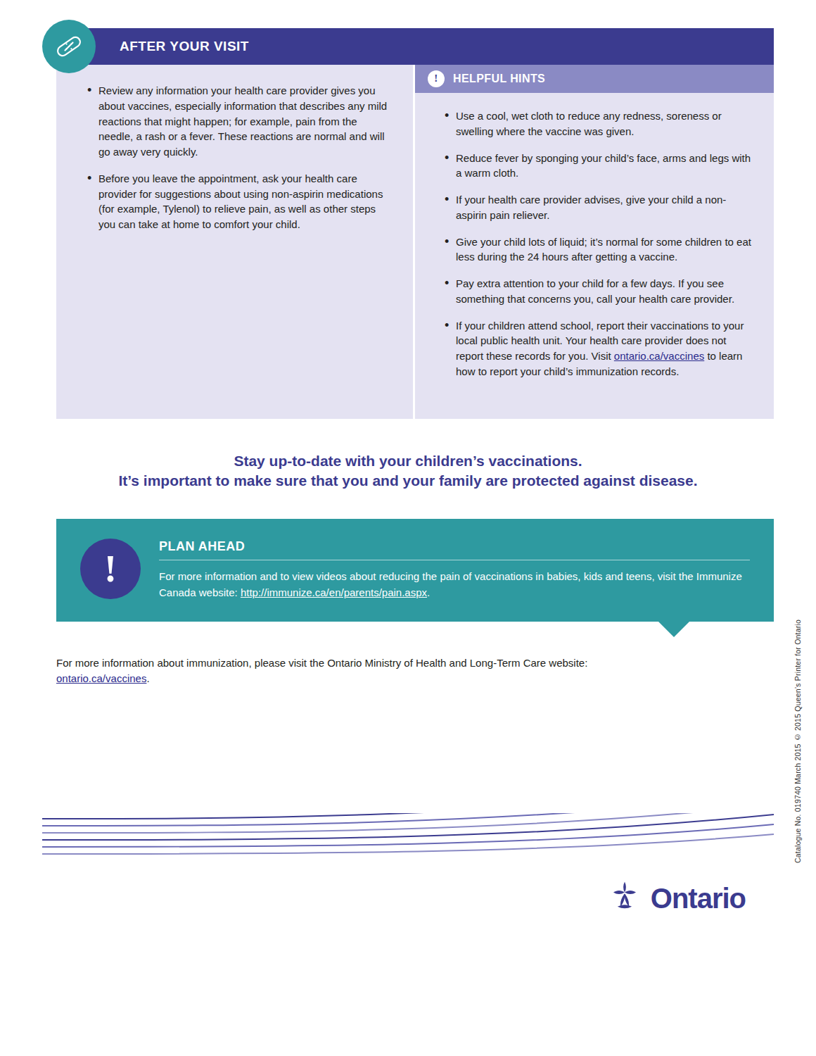After Your Visit
Review any information your health care provider gives you about vaccines, especially information that describes any mild reactions that might happen; for example, pain from the needle, a rash or a fever. These reactions are normal and will go away very quickly.
Before you leave the appointment, ask your health care provider for suggestions about using non-aspirin medications (for example, Tylenol) to relieve pain, as well as other steps you can take at home to comfort your child.
! Helpful Hints
Use a cool, wet cloth to reduce any redness, soreness or swelling where the vaccine was given.
Reduce fever by sponging your child’s face, arms and legs with a warm cloth.
If your health care provider advises, give your child a non-aspirin pain reliever.
Give your child lots of liquid; it’s normal for some children to eat less during the 24 hours after getting a vaccine.
Pay extra attention to your child for a few days. If you see something that concerns you, call your health care provider.
If your children attend school, report their vaccinations to your local public health unit. Your health care provider does not report these records for you. Visit ontario.ca/vaccines to learn how to report your child’s immunization records.
Stay up-to-date with your children’s vaccinations.
It’s important to make sure that you and your family are protected against disease.
!
Plan Ahead
For more information and to view videos about reducing the pain of vaccinations in babies, kids and teens, visit the Immunize Canada website: http://immunize.ca/en/parents/pain.aspx.
For more information about immunization, please visit the Ontario Ministry of Health and Long-Term Care website:
ontario.ca/vaccines.
Catalogue No. 019740 March 2015 © 2015 Queen’s Printer for Ontario
Ontario